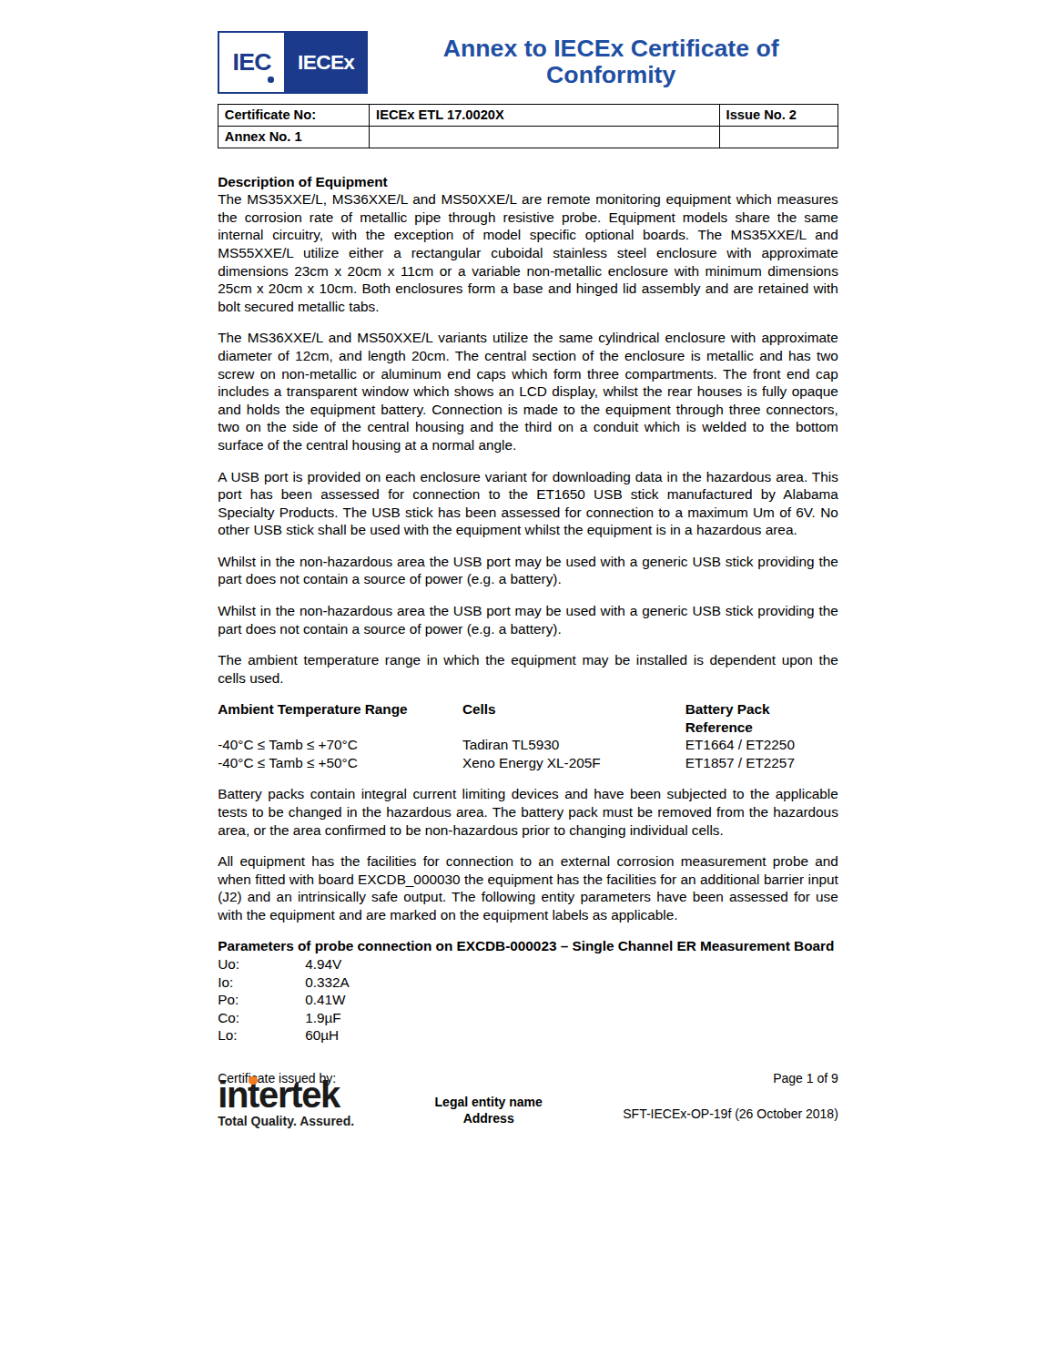IEC
IECEx
Annex to IECEx Certificate of Conformity
| Certificate No: | IECEx ETL 17.0020X | Issue No. 2 |
| Annex No. 1 | | |
Description of Equipment
The MS35XXE/L, MS36XXE/L and MS50XXE/L are remote monitoring equipment which measures the corrosion rate of metallic pipe through resistive probe. Equipment models share the same internal circuitry, with the exception of model specific optional boards. The MS35XXE/L and MS55XXE/L utilize either a rectangular cuboidal stainless steel enclosure with approximate dimensions 23cm x 20cm x 11cm or a variable non-metallic enclosure with minimum dimensions 25cm x 20cm x 10cm. Both enclosures form a base and hinged lid assembly and are retained with bolt secured metallic tabs.
The MS36XXE/L and MS50XXE/L variants utilize the same cylindrical enclosure with approximate diameter of 12cm, and length 20cm. The central section of the enclosure is metallic and has two screw on non-metallic or aluminum end caps which form three compartments. The front end cap includes a transparent window which shows an LCD display, whilst the rear houses is fully opaque and holds the equipment battery. Connection is made to the equipment through three connectors, two on the side of the central housing and the third on a conduit which is welded to the bottom surface of the central housing at a normal angle.
A USB port is provided on each enclosure variant for downloading data in the hazardous area. This port has been assessed for connection to the ET1650 USB stick manufactured by Alabama Specialty Products. The USB stick has been assessed for connection to a maximum Um of 6V. No other USB stick shall be used with the equipment whilst the equipment is in a hazardous area.
Whilst in the non-hazardous area the USB port may be used with a generic USB stick providing the part does not contain a source of power (e.g. a battery).
Whilst in the non-hazardous area the USB port may be used with a generic USB stick providing the part does not contain a source of power (e.g. a battery).
The ambient temperature range in which the equipment may be installed is dependent upon the cells used.
| Ambient Temperature Range | Cells | Battery Pack Reference |
| --- | --- | --- |
| -40°C ≤ Tamb ≤ +70°C | Tadiran TL5930 | ET1664 / ET2250 |
| -40°C ≤ Tamb ≤ +50°C | Xeno Energy XL-205F | ET1857 / ET2257 |
Battery packs contain integral current limiting devices and have been subjected to the applicable tests to be changed in the hazardous area. The battery pack must be removed from the hazardous area, or the area confirmed to be non-hazardous prior to changing individual cells.
All equipment has the facilities for connection to an external corrosion measurement probe and when fitted with board EXCDB_000030 the equipment has the facilities for an additional barrier input (J2) and an intrinsically safe output. The following entity parameters have been assessed for use with the equipment and are marked on the equipment labels as applicable.
Parameters of probe connection on EXCDB-000023 – Single Channel ER Measurement Board
| Uo: | 4.94V |
| Io: | 0.332A |
| Po: | 0.41W |
| Co: | 1.9µF |
| Lo: | 60µH |
Certificate issued by:
Page 1 of 9
intertek
Total Quality. Assured.
Legal entity name
Address
SFT-IECEx-OP-19f (26 October 2018)